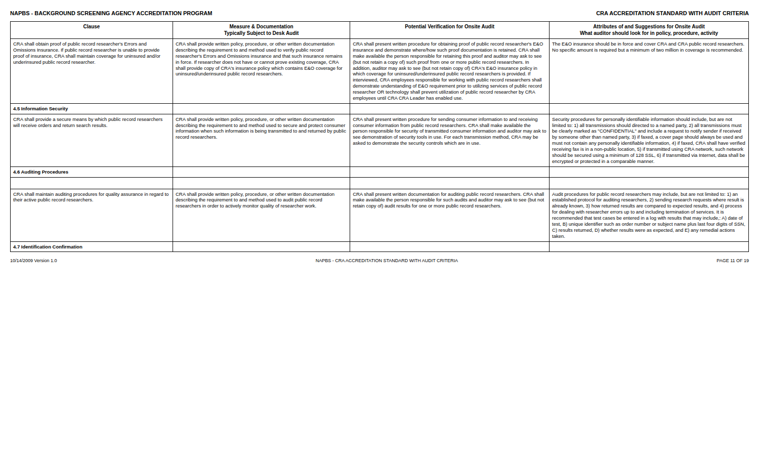NAPBS - BACKGROUND SCREENING AGENCY ACCREDITATION PROGRAM
CRA ACCREDITATION STANDARD WITH AUDIT CRITERIA
| Clause | Measure & Documentation Typically Subject to Desk Audit | Potential Verification for Onsite Audit | Attributes of and Suggestions for Onsite Audit What auditor should look for in policy, procedure, activity |
| --- | --- | --- | --- |
| CRA shall obtain proof of public record researcher's Errors and Omissions Insurance. If public record researcher is unable to provide proof of insurance, CRA shall maintain coverage for uninsured and/or underinsured public record researcher. | CRA shall provide written policy, procedure, or other written documentation describing the requirement to and method used to verify public record researcher's Errors and Omissions insurance and that such insurance remains in force. If researcher does not have or cannot prove existing coverage, CRA shall provide copy of CRA's insurance policy which contains E&O coverage for uninsured/underinsured public record researchers. | CRA shall present written procedure for obtaining proof of public record researcher's E&O insurance and demonstrate where/how such proof documentation is retained. CRA shall make available the person responsible for retaining this proof and auditor may ask to see (but not retain a copy of) such proof from one or more public record researchers. In addition, auditor may ask to see (but not retain copy of) CRA's E&O insurance policy in which coverage for uninsured/underinsured public record researchers is provided. If interviewed, CRA employees responsible for working with public record researchers shall demonstrate understanding of E&O requirement prior to utilizing services of public record researcher OR technology shall prevent utilization of public record researcher by CRA employees until CRA CRA Leader has enabled use. | The E&O insurance should be in force and cover CRA and CRA public record researchers. No specific amount is required but a minimum of two million in coverage is recommended. |
| 4.5 Information Security | | | |
| CRA shall provide a secure means by which public record researchers will receive orders and return search results. | CRA shall provide written policy, procedure, or other written documentation describing the requirement to and method used to secure and protect consumer information when such information is being transmitted to and returned by public record researchers. | CRA shall present written procedure for sending consumer information to and receiving consumer information from public record researchers. CRA shall make available the person responsible for security of transmitted consumer information and auditor may ask to see demonstration of security tools in use. For each transmission method, CRA may be asked to demonstrate the security controls which are in use. | Security procedures for personally identifiable information should include, but are not limited to: 1) all transmissions should directed to a named party, 2) all transmissions must be clearly marked as "CONFIDENTIAL" and include a request to notify sender if received by someone other than named party, 3) if faxed, a cover page should always be used and must not contain any personally identifiable information, 4) if faxed, CRA shall have verified receiving fax is in a non-public location, 5) if transmitted using CRA network, such network should be secured using a minimum of 128 SSL, 6) if transmitted via Internet, data shall be encrypted or protected in a comparable manner. |
| 4.6 Auditing Procedures | | | |
| CRA shall maintain auditing procedures for quality assurance in regard to their active public record researchers. | CRA shall provide written policy, procedure, or other written documentation describing the requirement to and method used to audit public record researchers in order to actively monitor quality of researcher work. | CRA shall present written documentation for auditing public record researchers. CRA shall make available the person responsible for such audits and auditor may ask to see (but not retain copy of) audit results for one or more public record researchers. | Audit procedures for public record researchers may include, but are not limited to: 1) an established protocol for auditing researchers, 2) sending research requests where result is already known, 3) how returned results are compared to expected results, and 4) process for dealing with researcher errors up to and including termination of services. It is recommended that test cases be entered in a log with results that may include,: A) date of test, B) unique identifier such as order number or subject name plus last four digits of SSN, C) results returned, D) whether results were as expected, and E) any remedial actions taken. |
| 4.7 Identification Confirmation | | | |
10/14/2009 Version 1.0
NAPBS - CRA ACCREDITATION STANDARD WITH AUDIT CRITERIA
PAGE 11 OF 19